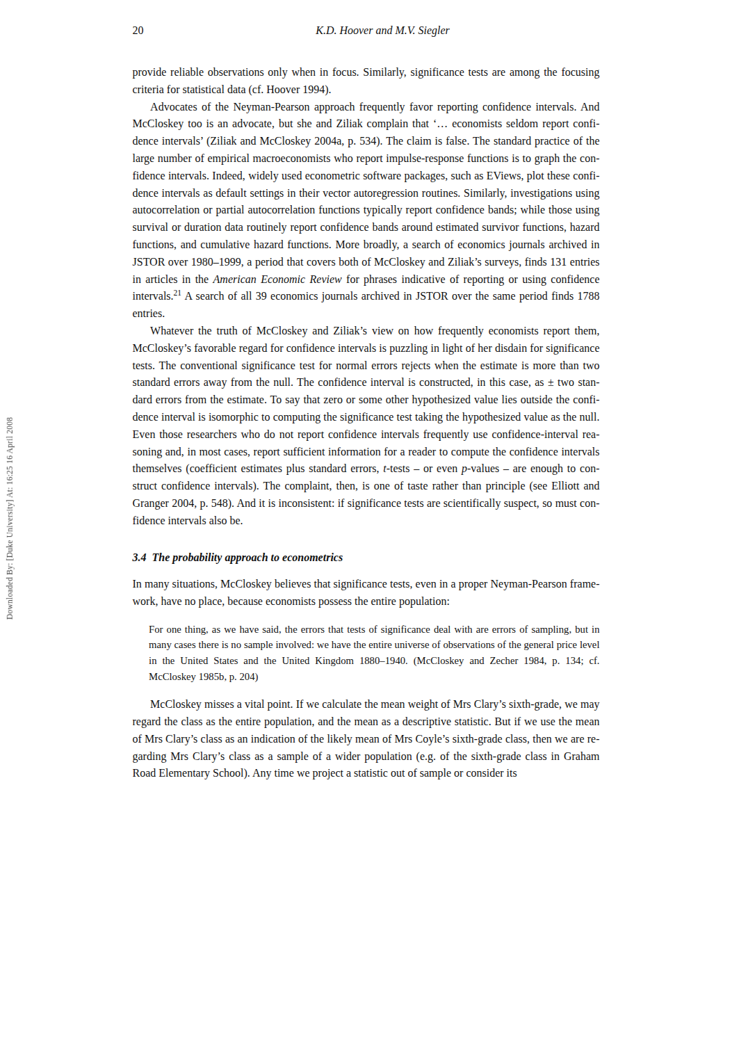Downloaded By: [Duke University] At: 16:25 16 April 2008
20 K.D. Hoover and M.V. Siegler
provide reliable observations only when in focus. Similarly, significance tests are among the focusing criteria for statistical data (cf. Hoover 1994).
Advocates of the Neyman-Pearson approach frequently favor reporting confidence intervals. And McCloskey too is an advocate, but she and Ziliak complain that ‘… economists seldom report confidence intervals’ (Ziliak and McCloskey 2004a, p. 534). The claim is false. The standard practice of the large number of empirical macroeconomists who report impulse-response functions is to graph the confidence intervals. Indeed, widely used econometric software packages, such as EViews, plot these confidence intervals as default settings in their vector autoregression routines. Similarly, investigations using autocorrelation or partial autocorrelation functions typically report confidence bands; while those using survival or duration data routinely report confidence bands around estimated survivor functions, hazard functions, and cumulative hazard functions. More broadly, a search of economics journals archived in JSTOR over 1980–1999, a period that covers both of McCloskey and Ziliak’s surveys, finds 131 entries in articles in the American Economic Review for phrases indicative of reporting or using confidence intervals.21 A search of all 39 economics journals archived in JSTOR over the same period finds 1788 entries.
Whatever the truth of McCloskey and Ziliak’s view on how frequently economists report them, McCloskey’s favorable regard for confidence intervals is puzzling in light of her disdain for significance tests. The conventional significance test for normal errors rejects when the estimate is more than two standard errors away from the null. The confidence interval is constructed, in this case, as ± two standard errors from the estimate. To say that zero or some other hypothesized value lies outside the confidence interval is isomorphic to computing the significance test taking the hypothesized value as the null. Even those researchers who do not report confidence intervals frequently use confidence-interval reasoning and, in most cases, report sufficient information for a reader to compute the confidence intervals themselves (coefficient estimates plus standard errors, t-tests – or even p-values – are enough to construct confidence intervals). The complaint, then, is one of taste rather than principle (see Elliott and Granger 2004, p. 548). And it is inconsistent: if significance tests are scientifically suspect, so must confidence intervals also be.
3.4 The probability approach to econometrics
In many situations, McCloskey believes that significance tests, even in a proper Neyman-Pearson framework, have no place, because economists possess the entire population:
For one thing, as we have said, the errors that tests of significance deal with are errors of sampling, but in many cases there is no sample involved: we have the entire universe of observations of the general price level in the United States and the United Kingdom 1880–1940. (McCloskey and Zecher 1984, p. 134; cf. McCloskey 1985b, p. 204)
McCloskey misses a vital point. If we calculate the mean weight of Mrs Clary’s sixth-grade, we may regard the class as the entire population, and the mean as a descriptive statistic. But if we use the mean of Mrs Clary’s class as an indication of the likely mean of Mrs Coyle’s sixth-grade class, then we are regarding Mrs Clary’s class as a sample of a wider population (e.g. of the sixth-grade class in Graham Road Elementary School). Any time we project a statistic out of sample or consider its